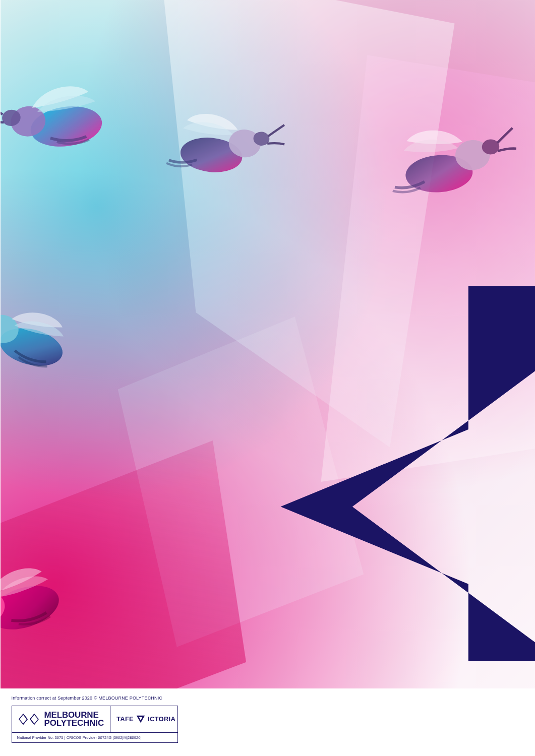Information correct at September 2020 © MELBOURNE POLYTECHNIC
MELBOURNE POLYTECHNIC
TAFE ICTORIA
National Provider No. 3075 | CRICOS Provider 00724G |3902|M|280920|